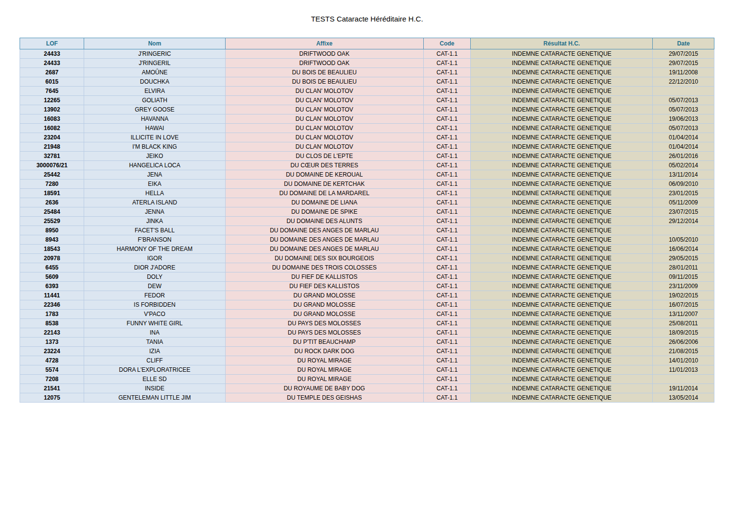TESTS Cataracte Héréditaire H.C.
| LOF | Nom | Affixe | Code | Résultat H.C. | Date |
| --- | --- | --- | --- | --- | --- |
| 24433 | J'RINGERIC | DRIFTWOOD OAK | CAT-1.1 | INDEMNE CATARACTE GENETIQUE | 29/07/2015 |
| 24433 | J'RINGERIL | DRIFTWOOD OAK | CAT-1.1 | INDEMNE CATARACTE GENETIQUE | 29/07/2015 |
| 2687 | AMOÛNE | DU BOIS DE BEAULIEU | CAT-1.1 | INDEMNE CATARACTE GENETIQUE | 19/11/2008 |
| 6015 | DOUCHKA | DU BOIS DE BEAULIEU | CAT-1.1 | INDEMNE CATARACTE GENETIQUE | 22/12/2010 |
| 7645 | ELVIRA | DU CLAN' MOLOTOV | CAT-1.1 | INDEMNE CATARACTE GENETIQUE | |
| 12265 | GOLIATH | DU CLAN' MOLOTOV | CAT-1.1 | INDEMNE CATARACTE GENETIQUE | 05/07/2013 |
| 13902 | GREY GOOSE | DU CLAN' MOLOTOV | CAT-1.1 | INDEMNE CATARACTE GENETIQUE | 05/07/2013 |
| 16083 | HAVANNA | DU CLAN' MOLOTOV | CAT-1.1 | INDEMNE CATARACTE GENETIQUE | 19/06/2013 |
| 16082 | HAWAI | DU CLAN' MOLOTOV | CAT-1.1 | INDEMNE CATARACTE GENETIQUE | 05/07/2013 |
| 23204 | ILLICITE IN LOVE | DU CLAN' MOLOTOV | CAT-1.1 | INDEMNE CATARACTE GENETIQUE | 01/04/2014 |
| 21948 | I'M BLACK KING | DU CLAN' MOLOTOV | CAT-1.1 | INDEMNE CATARACTE GENETIQUE | 01/04/2014 |
| 32781 | JEIKO | DU CLOS DE L'EPTE | CAT-1.1 | INDEMNE CATARACTE GENETIQUE | 26/01/2016 |
| 3000076/21 | HANGELICA LOCA | DU CŒUR DES TERRES | CAT-1.1 | INDEMNE CATARACTE GENETIQUE | 05/02/2014 |
| 25442 | JENA | DU DOMAINE DE KEROUAL | CAT-1.1 | INDEMNE CATARACTE GENETIQUE | 13/11/2014 |
| 7280 | EIKA | DU DOMAINE DE KERTCHAK | CAT-1.1 | INDEMNE CATARACTE GENETIQUE | 06/09/2010 |
| 18591 | HELLA | DU DOMAINE DE LA MARDAREL | CAT-1.1 | INDEMNE CATARACTE GENETIQUE | 23/01/2015 |
| 2636 | ATERLA ISLAND | DU DOMAINE DE LIANA | CAT-1.1 | INDEMNE CATARACTE GENETIQUE | 05/11/2009 |
| 25484 | JENNA | DU DOMAINE DE SPIKE | CAT-1.1 | INDEMNE CATARACTE GENETIQUE | 23/07/2015 |
| 25529 | JINKA | DU DOMAINE DES ALUNTS | CAT-1.1 | INDEMNE CATARACTE GENETIQUE | 29/12/2014 |
| 8950 | FACET'S BALL | DU DOMAINE DES ANGES DE MARLAU | CAT-1.1 | INDEMNE CATARACTE GENETIQUE | |
| 8943 | F'BRANSON | DU DOMAINE DES ANGES DE MARLAU | CAT-1.1 | INDEMNE CATARACTE GENETIQUE | 10/05/2010 |
| 18543 | HARMONY OF THE DREAM | DU DOMAINE DES ANGES DE MARLAU | CAT-1.1 | INDEMNE CATARACTE GENETIQUE | 16/06/2014 |
| 20978 | IGOR | DU DOMAINE DES SIX BOURGEOIS | CAT-1.1 | INDEMNE CATARACTE GENETIQUE | 29/05/2015 |
| 6455 | DIOR J'ADORE | DU DOMAINE DES TROIS COLOSSES | CAT-1.1 | INDEMNE CATARACTE GENETIQUE | 28/01/2011 |
| 5609 | DOLY | DU FIEF DE KALLISTOS | CAT-1.1 | INDEMNE CATARACTE GENETIQUE | 09/11/2015 |
| 6393 | DEW | DU FIEF DES KALLISTOS | CAT-1.1 | INDEMNE CATARACTE GENETIQUE | 23/11/2009 |
| 11441 | FEDOR | DU GRAND MOLOSSE | CAT-1.1 | INDEMNE CATARACTE GENETIQUE | 19/02/2015 |
| 22346 | IS FORBIDDEN | DU GRAND MOLOSSE | CAT-1.1 | INDEMNE CATARACTE GENETIQUE | 16/07/2015 |
| 1783 | V'PACO | DU GRAND MOLOSSE | CAT-1.1 | INDEMNE CATARACTE GENETIQUE | 13/11/2007 |
| 8538 | FUNNY WHITE GIRL | DU PAYS DES MOLOSSES | CAT-1.1 | INDEMNE CATARACTE GENETIQUE | 25/08/2011 |
| 22143 | INA | DU PAYS DES MOLOSSES | CAT-1.1 | INDEMNE CATARACTE GENETIQUE | 18/09/2015 |
| 1373 | TANIA | DU P'TIT BEAUCHAMP | CAT-1.1 | INDEMNE CATARACTE GENETIQUE | 26/06/2006 |
| 23224 | IZIA | DU ROCK DARK DOG | CAT-1.1 | INDEMNE CATARACTE GENETIQUE | 21/08/2015 |
| 4728 | CLIFF | DU ROYAL MIRAGE | CAT-1.1 | INDEMNE CATARACTE GENETIQUE | 14/01/2010 |
| 5574 | DORA L'EXPLORATRICEE | DU ROYAL MIRAGE | CAT-1.1 | INDEMNE CATARACTE GENETIQUE | 11/01/2013 |
| 7208 | ELLE SD | DU ROYAL MIRAGE | CAT-1.1 | INDEMNE CATARACTE GENETIQUE | |
| 21541 | INSIDE | DU ROYAUME DE BABY DOG | CAT-1.1 | INDEMNE CATARACTE GENETIQUE | 19/11/2014 |
| 12075 | GENTELEMAN LITTLE JIM | DU TEMPLE DES GEISHAS | CAT-1.1 | INDEMNE CATARACTE GENETIQUE | 13/05/2014 |